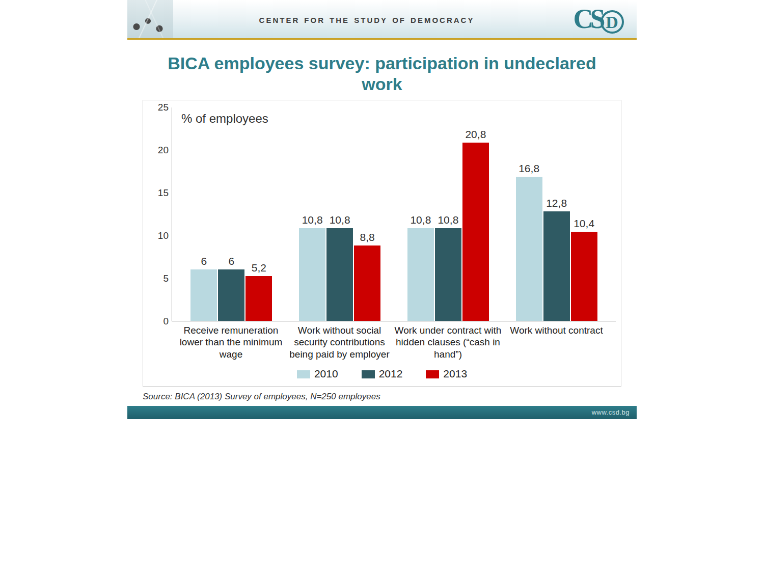Center for the Study of Democracy
CSD
BICA employees survey: participation in undeclared work
25
20
15
10
5
0
% of employees
6
6
5,2
10,8
10,8
8,8
10,8
10,8
20,8
16,8
12,8
10,4
Receive remuneration lower than the minimum wage
Work without social security contributions being paid by employer
Work under contract with hidden clauses (“cash in hand”)
Work without contract
2010
2012
2013
Source: BICA (2013) Survey of employees, N=250 employees
www.csd.bg